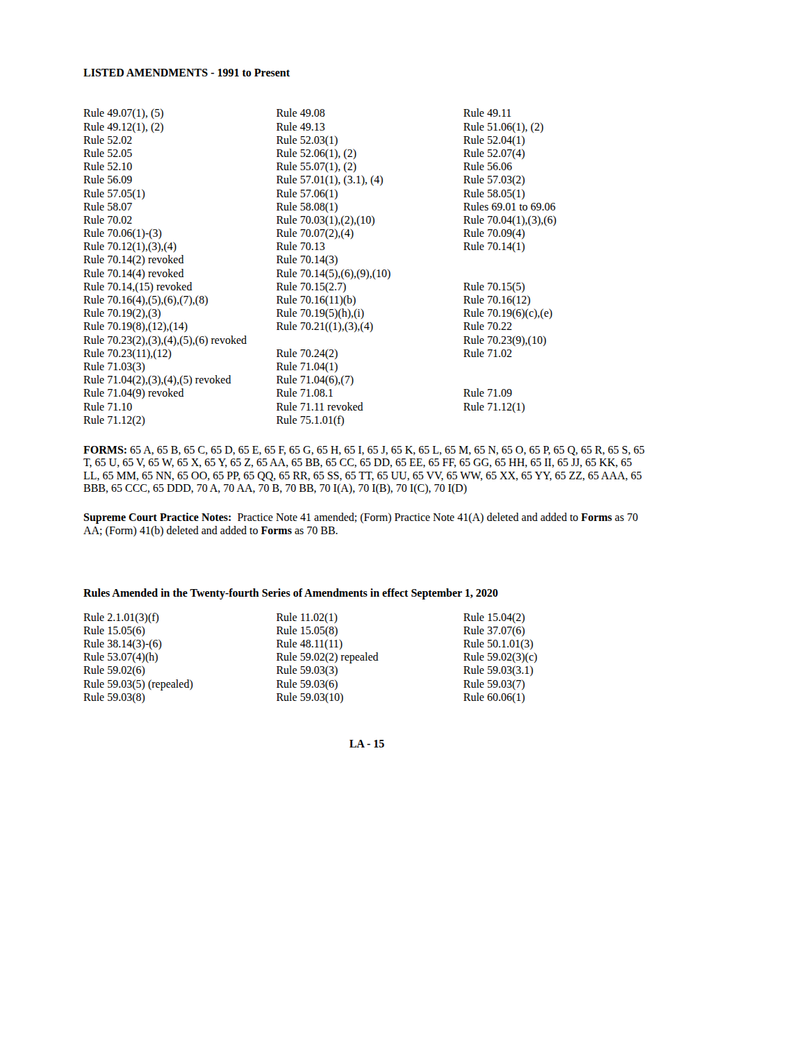LISTED AMENDMENTS - 1991 to Present
| Rule 49.07(1), (5) | Rule 49.08 | Rule 49.11 |
| Rule 49.12(1), (2) | Rule 49.13 | Rule 51.06(1), (2) |
| Rule 52.02 | Rule 52.03(1) | Rule 52.04(1) |
| Rule 52.05 | Rule 52.06(1), (2) | Rule 52.07(4) |
| Rule 52.10 | Rule 55.07(1), (2) | Rule 56.06 |
| Rule 56.09 | Rule 57.01(1), (3.1), (4) | Rule 57.03(2) |
| Rule 57.05(1) | Rule 57.06(1) | Rule 58.05(1) |
| Rule 58.07 | Rule 58.08(1) | Rules 69.01 to 69.06 |
| Rule 70.02 | Rule 70.03(1),(2),(10) | Rule 70.04(1),(3),(6) |
| Rule 70.06(1)-(3) | Rule 70.07(2),(4) | Rule 70.09(4) |
| Rule 70.12(1),(3),(4) | Rule 70.13 | Rule 70.14(1) |
| Rule 70.14(2) revoked | Rule 70.14(3) | |
| Rule 70.14(4) revoked | Rule 70.14(5),(6),(9),(10) | |
| Rule 70.14,(15) revoked | Rule 70.15(2.7) | Rule 70.15(5) |
| Rule 70.16(4),(5),(6),(7),(8) | Rule 70.16(11)(b) | Rule 70.16(12) |
| Rule 70.19(2),(3) | Rule 70.19(5)(h),(i) | Rule 70.19(6)(c),(e) |
| Rule 70.19(8),(12),(14) | Rule 70.21((1),(3),(4) | Rule 70.22 |
| Rule 70.23(2),(3),(4),(5),(6) revoked | Rule 70.23(9),(10) |
| Rule 70.23(11),(12) | Rule 70.24(2) | Rule 71.02 |
| Rule 71.03(3) | Rule 71.04(1) | |
| Rule 71.04(2),(3),(4),(5) revoked | Rule 71.04(6),(7) | |
| Rule 71.04(9) revoked | Rule 71.08.1 | Rule 71.09 |
| Rule 71.10 | Rule 71.11 revoked | Rule 71.12(1) |
| Rule 71.12(2) | Rule 75.1.01(f) | |
FORMS: 65 A, 65 B, 65 C, 65 D, 65 E, 65 F, 65 G, 65 H, 65 I, 65 J, 65 K, 65 L, 65 M, 65 N, 65 O, 65 P, 65 Q, 65 R, 65 S, 65 T, 65 U, 65 V, 65 W, 65 X, 65 Y, 65 Z, 65 AA, 65 BB, 65 CC, 65 DD, 65 EE, 65 FF, 65 GG, 65 HH, 65 II, 65 JJ, 65 KK, 65 LL, 65 MM, 65 NN, 65 OO, 65 PP, 65 QQ, 65 RR, 65 SS, 65 TT, 65 UU, 65 VV, 65 WW, 65 XX, 65 YY, 65 ZZ, 65 AAA, 65 BBB, 65 CCC, 65 DDD, 70 A, 70 AA, 70 B, 70 BB, 70 I(A), 70 I(B), 70 I(C), 70 I(D)
Supreme Court Practice Notes: Practice Note 41 amended; (Form) Practice Note 41(A) deleted and added to Forms as 70 AA; (Form) 41(b) deleted and added to Forms as 70 BB.
Rules Amended in the Twenty-fourth Series of Amendments in effect September 1, 2020
| Rule 2.1.01(3)(f) | Rule 11.02(1) | Rule 15.04(2) |
| Rule 15.05(6) | Rule 15.05(8) | Rule 37.07(6) |
| Rule 38.14(3)-(6) | Rule 48.11(11) | Rule 50.1.01(3) |
| Rule 53.07(4)(h) | Rule 59.02(2) repealed | Rule 59.02(3)(c) |
| Rule 59.02(6) | Rule 59.03(3) | Rule 59.03(3.1) |
| Rule 59.03(5) (repealed) | Rule 59.03(6) | Rule 59.03(7) |
| Rule 59.03(8) | Rule 59.03(10) | Rule 60.06(1) |
LA - 15